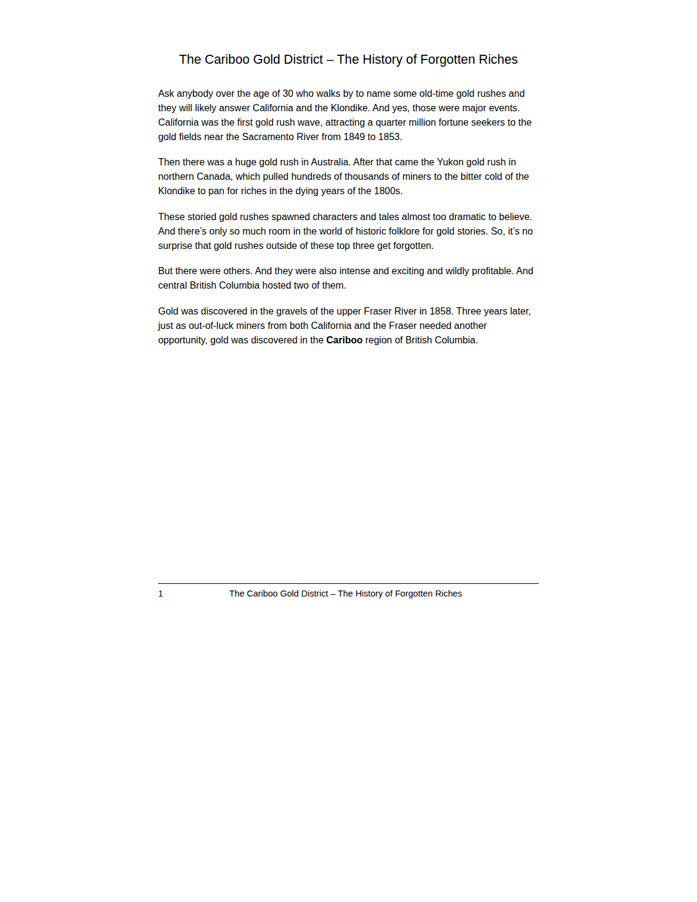The Cariboo Gold District – The History of Forgotten Riches
Ask anybody over the age of 30 who walks by to name some old-time gold rushes and they will likely answer California and the Klondike. And yes, those were major events. California was the first gold rush wave, attracting a quarter million fortune seekers to the gold fields near the Sacramento River from 1849 to 1853.
Then there was a huge gold rush in Australia. After that came the Yukon gold rush in northern Canada, which pulled hundreds of thousands of miners to the bitter cold of the Klondike to pan for riches in the dying years of the 1800s.
These storied gold rushes spawned characters and tales almost too dramatic to believe. And there’s only so much room in the world of historic folklore for gold stories. So, it’s no surprise that gold rushes outside of these top three get forgotten.
But there were others. And they were also intense and exciting and wildly profitable. And central British Columbia hosted two of them.
Gold was discovered in the gravels of the upper Fraser River in 1858. Three years later, just as out-of-luck miners from both California and the Fraser needed another opportunity, gold was discovered in the Cariboo region of British Columbia.
1 The Cariboo Gold District – The History of Forgotten Riches